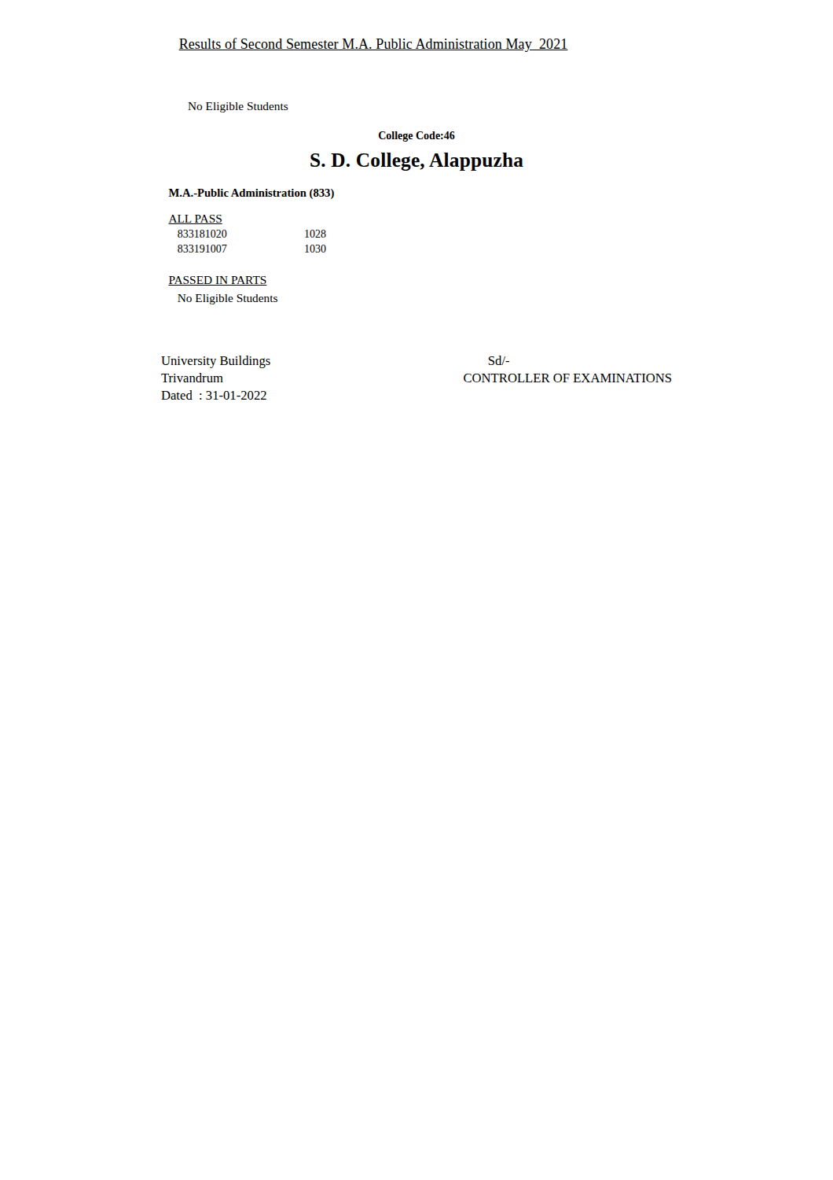Results of Second Semester M.A. Public Administration May 2021
No Eligible Students
College Code:46
S. D. College, Alappuzha
M.A.-Public Administration (833)
ALL PASS
| 833181020 | 1028 |
| 833191007 | 1030 |
PASSED IN PARTS
No Eligible Students
| University Buildings Trivandrum Dated : 31-01-2022 | Sd/- CONTROLLER OF EXAMINATIONS |